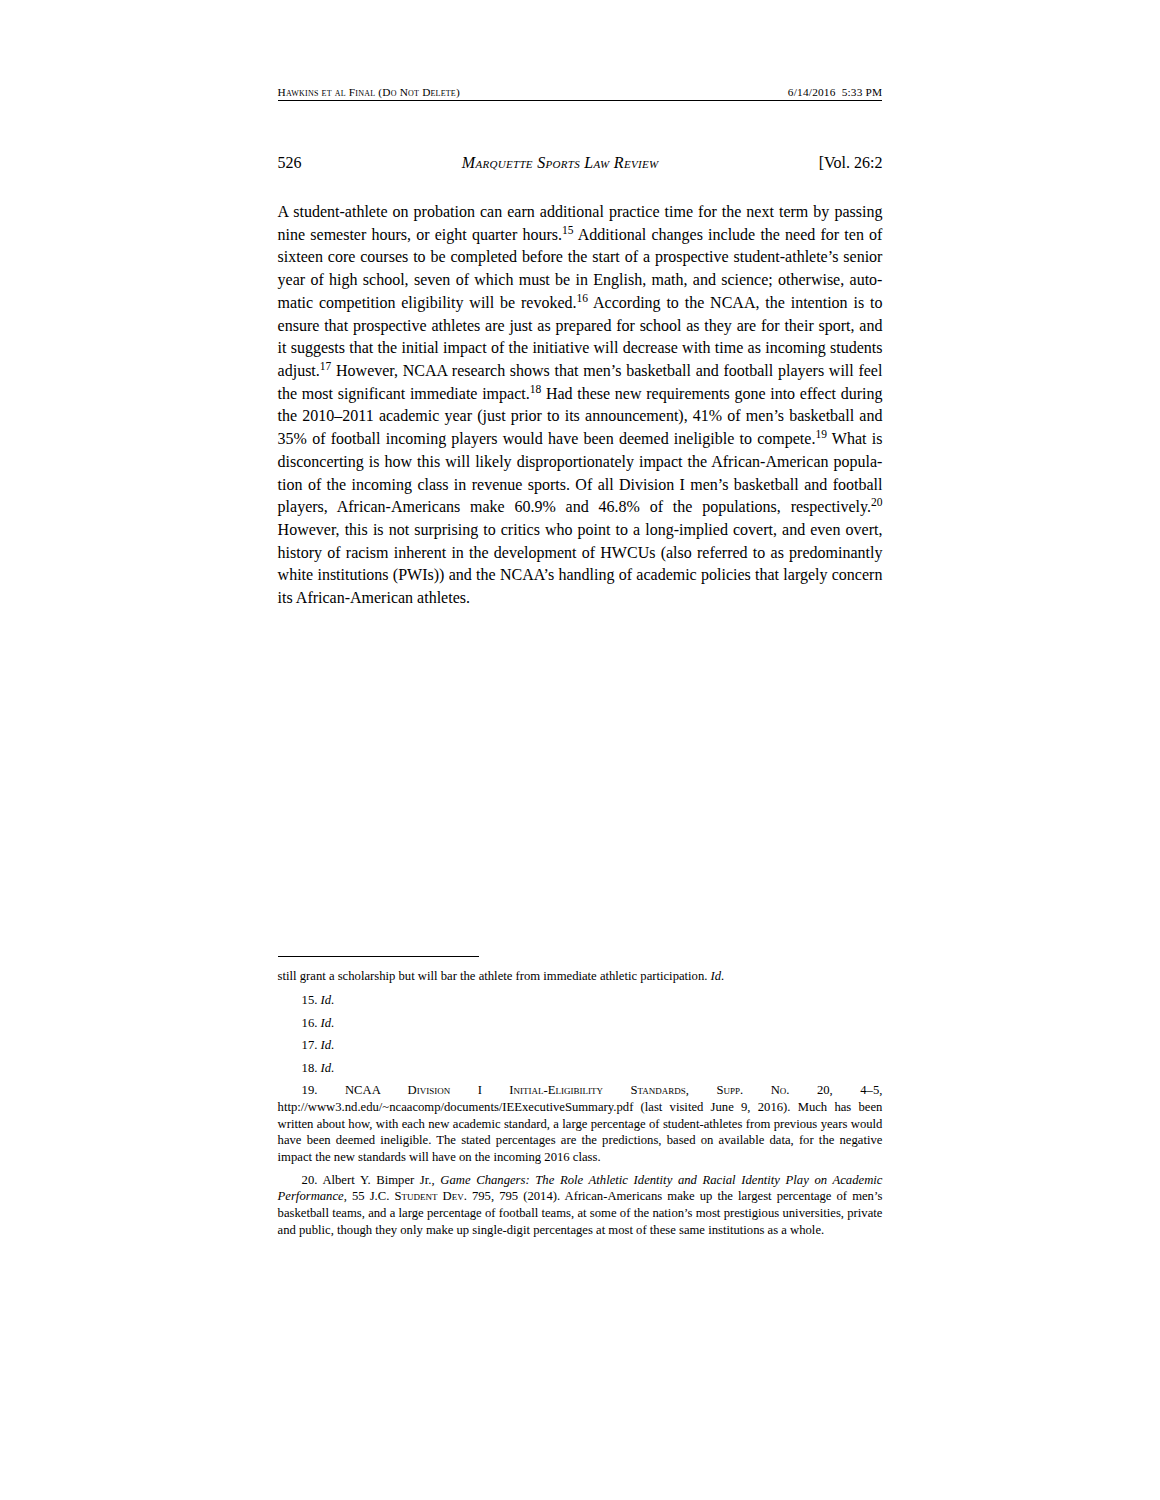Hawkins et al Final (Do Not Delete) 6/14/2016 5:33 PM
526 Marquette Sports Law Review [Vol. 26:2
A student-athlete on probation can earn additional practice time for the next term by passing nine semester hours, or eight quarter hours.15 Additional changes include the need for ten of sixteen core courses to be completed before the start of a prospective student-athlete’s senior year of high school, seven of which must be in English, math, and science; otherwise, automatic competition eligibility will be revoked.16 According to the NCAA, the intention is to ensure that prospective athletes are just as prepared for school as they are for their sport, and it suggests that the initial impact of the initiative will decrease with time as incoming students adjust.17 However, NCAA research shows that men’s basketball and football players will feel the most significant immediate impact.18 Had these new requirements gone into effect during the 2010–2011 academic year (just prior to its announcement), 41% of men’s basketball and 35% of football incoming players would have been deemed ineligible to compete.19 What is disconcerting is how this will likely disproportionately impact the African-American population of the incoming class in revenue sports. Of all Division I men’s basketball and football players, African-Americans make 60.9% and 46.8% of the populations, respectively.20 However, this is not surprising to critics who point to a long-implied covert, and even overt, history of racism inherent in the development of HWCUs (also referred to as predominantly white institutions (PWIs)) and the NCAA’s handling of academic policies that largely concern its African-American athletes.
still grant a scholarship but will bar the athlete from immediate athletic participation. Id.
15. Id.
16. Id.
17. Id.
18. Id.
19. NCAA Division I Initial-Eligibility Standards, Supp. No. 20, 4–5, http://www3.nd.edu/~ncaacomp/documents/IEExecutiveSummary.pdf (last visited June 9, 2016). Much has been written about how, with each new academic standard, a large percentage of student-athletes from previous years would have been deemed ineligible. The stated percentages are the predictions, based on available data, for the negative impact the new standards will have on the incoming 2016 class.
20. Albert Y. Bimper Jr., Game Changers: The Role Athletic Identity and Racial Identity Play on Academic Performance, 55 J.C. Student Dev. 795, 795 (2014). African-Americans make up the largest percentage of men’s basketball teams, and a large percentage of football teams, at some of the nation’s most prestigious universities, private and public, though they only make up single-digit percentages at most of these same institutions as a whole.